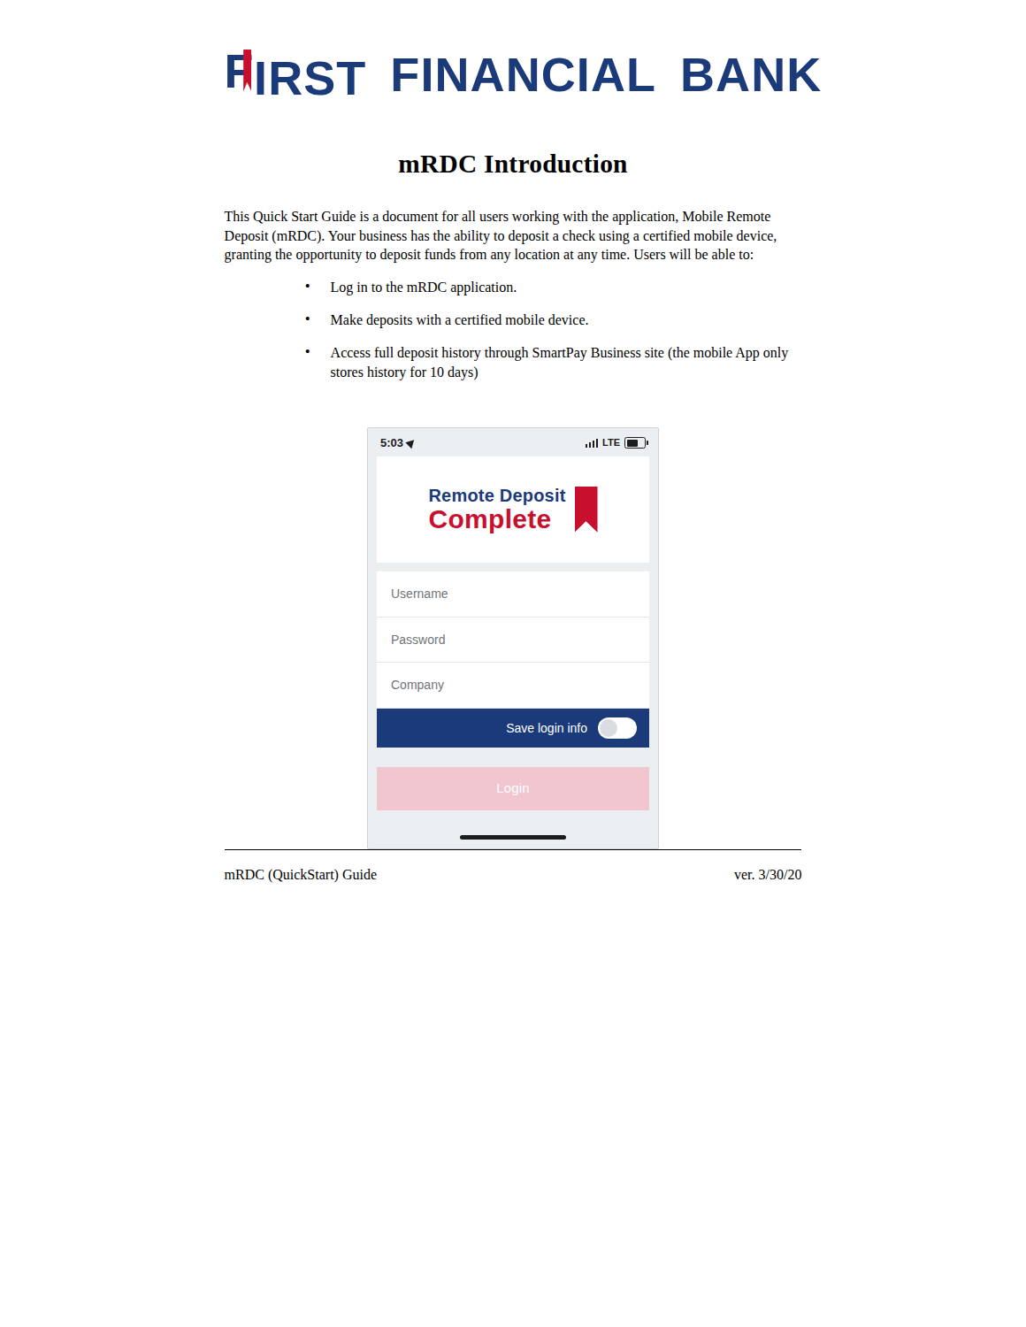IRST FINANCIAL BANK
mRDC Introduction
This Quick Start Guide is a document for all users working with the application, Mobile Remote Deposit (mRDC). Your business has the ability to deposit a check using a certified mobile device, granting the opportunity to deposit funds from any location at any time. Users will be able to:
Log in to the mRDC application.
Make deposits with a certified mobile device.
Access full deposit history through SmartPay Business site (the mobile App only stores history for 10 days)
5:03
LTE
Remote Deposit
Complete
Username
Password
Company
Save login info
Login
mRDC (QuickStart) Guide ver. 3/30/20